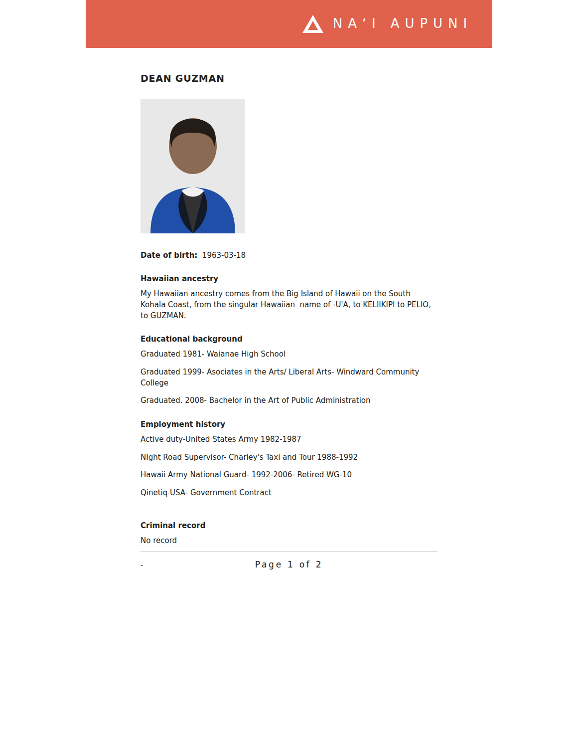NAʻI AUPUNI
DEAN GUZMAN
Date of birth: 1963-03-18
Hawaiian ancestry
My Hawaiian ancestry comes from the Big Island of Hawaii on the South Kohala Coast, from the singular Hawaiian name of -U'A, to KELIIKIPI to PELIO, to GUZMAN.
Educational background
Graduated 1981- Waianae High School
Graduated 1999- Asociates in the Arts/ Liberal Arts- Windward Community College
Graduated. 2008- Bachelor in the Art of Public Administration
Employment history
Active duty-United States Army 1982-1987
NIght Road Supervisor- Charley's Taxi and Tour 1988-1992
Hawaii Army National Guard- 1992-2006- Retired WG-10
Qinetiq USA- Government Contract
Criminal record
No record
-
Page 1 of 2